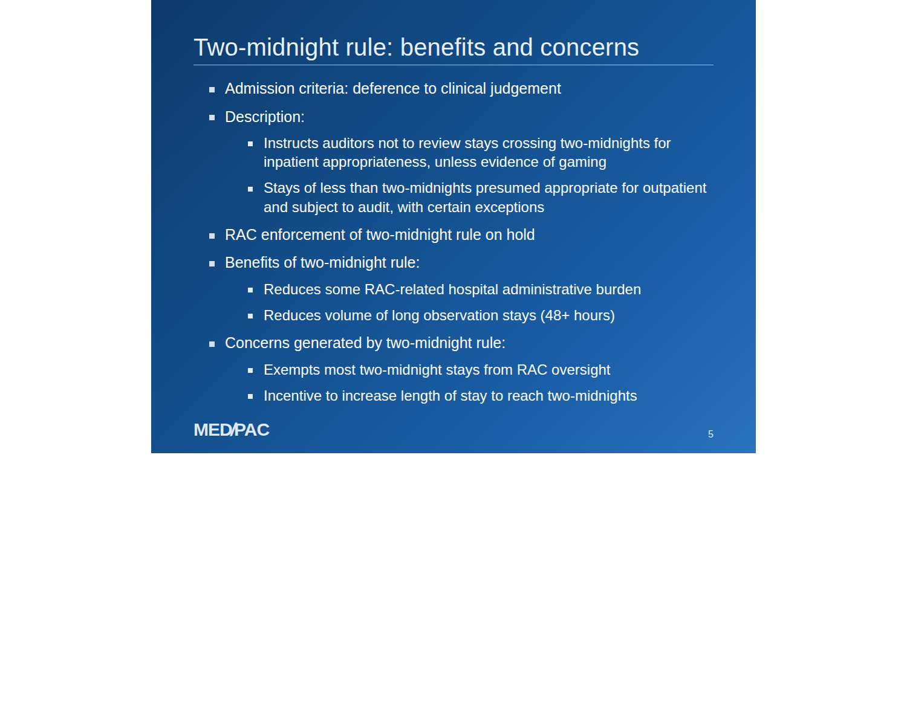Two-midnight rule: benefits and concerns
Admission criteria: deference to clinical judgement
Description:
Instructs auditors not to review stays crossing two-midnights for inpatient appropriateness, unless evidence of gaming
Stays of less than two-midnights presumed appropriate for outpatient and subject to audit, with certain exceptions
RAC enforcement of two-midnight rule on hold
Benefits of two-midnight rule:
Reduces some RAC-related hospital administrative burden
Reduces volume of long observation stays (48+ hours)
Concerns generated by two-midnight rule:
Exempts most two-midnight stays from RAC oversight
Incentive to increase length of stay to reach two-midnights
MED/PAC
5